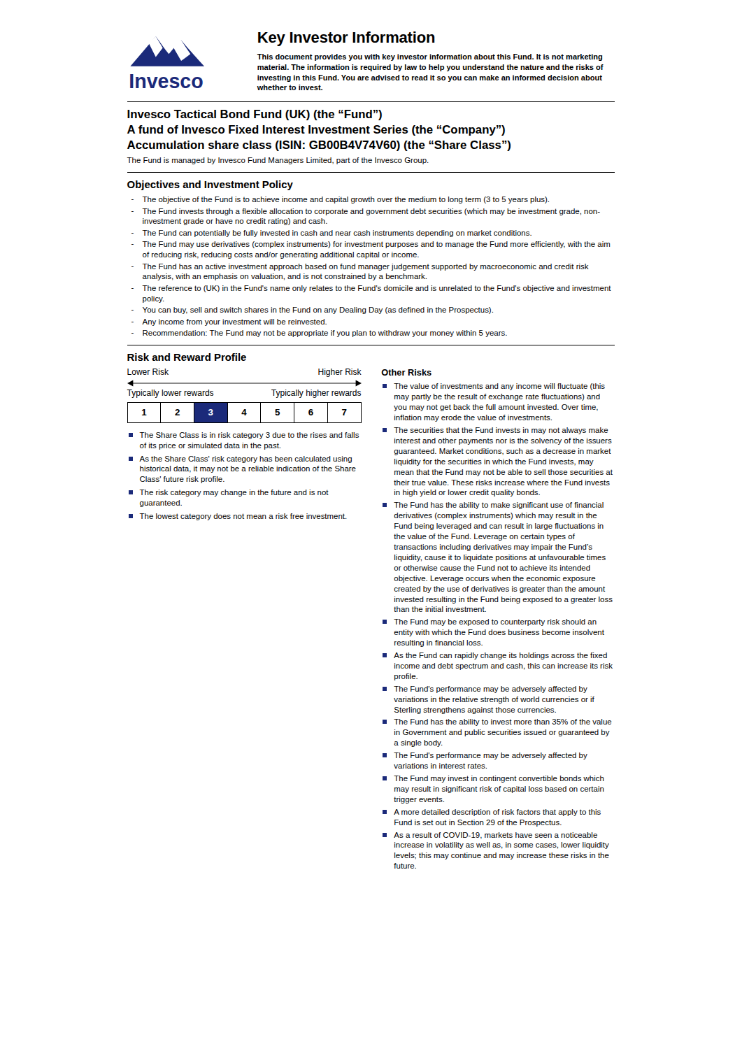Invesco
Key Investor Information
This document provides you with key investor information about this Fund. It is not marketing material. The information is required by law to help you understand the nature and the risks of investing in this Fund. You are advised to read it so you can make an informed decision about whether to invest.
Invesco Tactical Bond Fund (UK) (the “Fund”)
A fund of Invesco Fixed Interest Investment Series (the “Company”)
Accumulation share class (ISIN: GB00B4V74V60) (the “Share Class”)
The Fund is managed by Invesco Fund Managers Limited, part of the Invesco Group.
Objectives and Investment Policy
The objective of the Fund is to achieve income and capital growth over the medium to long term (3 to 5 years plus).
The Fund invests through a flexible allocation to corporate and government debt securities (which may be investment grade, non-investment grade or have no credit rating) and cash.
The Fund can potentially be fully invested in cash and near cash instruments depending on market conditions.
The Fund may use derivatives (complex instruments) for investment purposes and to manage the Fund more efficiently, with the aim of reducing risk, reducing costs and/or generating additional capital or income.
The Fund has an active investment approach based on fund manager judgement supported by macroeconomic and credit risk analysis, with an emphasis on valuation, and is not constrained by a benchmark.
The reference to (UK) in the Fund's name only relates to the Fund's domicile and is unrelated to the Fund's objective and investment policy.
You can buy, sell and switch shares in the Fund on any Dealing Day (as defined in the Prospectus).
Any income from your investment will be reinvested.
Recommendation: The Fund may not be appropriate if you plan to withdraw your money within 5 years.
Risk and Reward Profile
Lower Risk Higher Risk
Typically lower rewards Typically higher rewards
| 1 | 2 | 3 | 4 | 5 | 6 | 7 |
The Share Class is in risk category 3 due to the rises and falls of its price or simulated data in the past.
As the Share Class' risk category has been calculated using historical data, it may not be a reliable indication of the Share Class' future risk profile.
The risk category may change in the future and is not guaranteed.
The lowest category does not mean a risk free investment.
Other Risks
The value of investments and any income will fluctuate (this may partly be the result of exchange rate fluctuations) and you may not get back the full amount invested. Over time, inflation may erode the value of investments.
The securities that the Fund invests in may not always make interest and other payments nor is the solvency of the issuers guaranteed. Market conditions, such as a decrease in market liquidity for the securities in which the Fund invests, may mean that the Fund may not be able to sell those securities at their true value. These risks increase where the Fund invests in high yield or lower credit quality bonds.
The Fund has the ability to make significant use of financial derivatives (complex instruments) which may result in the Fund being leveraged and can result in large fluctuations in the value of the Fund. Leverage on certain types of transactions including derivatives may impair the Fund’s liquidity, cause it to liquidate positions at unfavourable times or otherwise cause the Fund not to achieve its intended objective. Leverage occurs when the economic exposure created by the use of derivatives is greater than the amount invested resulting in the Fund being exposed to a greater loss than the initial investment.
The Fund may be exposed to counterparty risk should an entity with which the Fund does business become insolvent resulting in financial loss.
As the Fund can rapidly change its holdings across the fixed income and debt spectrum and cash, this can increase its risk profile.
The Fund's performance may be adversely affected by variations in the relative strength of world currencies or if Sterling strengthens against those currencies.
The Fund has the ability to invest more than 35% of the value in Government and public securities issued or guaranteed by a single body.
The Fund's performance may be adversely affected by variations in interest rates.
The Fund may invest in contingent convertible bonds which may result in significant risk of capital loss based on certain trigger events.
A more detailed description of risk factors that apply to this Fund is set out in Section 29 of the Prospectus.
As a result of COVID-19, markets have seen a noticeable increase in volatility as well as, in some cases, lower liquidity levels; this may continue and may increase these risks in the future.